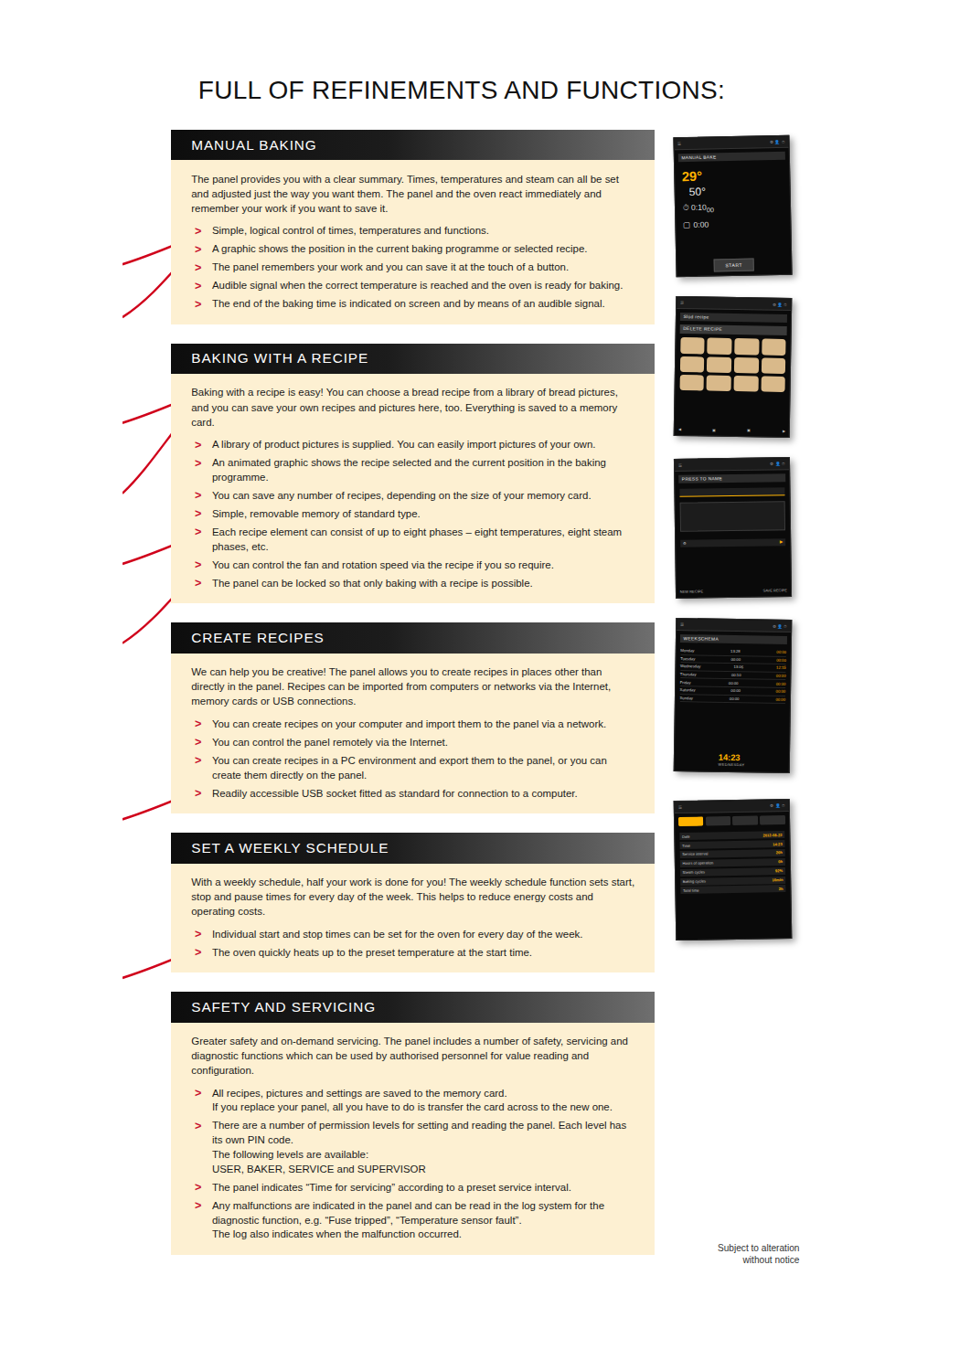FULL OF REFINEMENTS AND FUNCTIONS:
MANUAL BAKING
The panel provides you with a clear summary. Times, temperatures and steam can all be set and adjusted just the way you want them. The panel and the oven react immediately and remember your work if you want to save it.
Simple, logical control of times, temperatures and functions.
A graphic shows the position in the current baking programme or selected recipe.
The panel remembers your work and you can save it at the touch of a button.
Audible signal when the correct temperature is reached and the oven is ready for baking.
The end of the baking time is indicated on screen and by means of an audible signal.
BAKING WITH A RECIPE
Baking with a recipe is easy! You can choose a bread recipe from a library of bread pictures, and you can save your own recipes and pictures here, too. Everything is saved to a memory card.
A library of product pictures is supplied. You can easily import pictures of your own.
An animated graphic shows the recipe selected and the current position in the baking programme.
You can save any number of recipes, depending on the size of your memory card.
Simple, removable memory of standard type.
Each recipe element can consist of up to eight phases – eight temperatures, eight steam phases, etc.
You can control the fan and rotation speed via the recipe if you so require.
The panel can be locked so that only baking with a recipe is possible.
CREATE RECIPES
We can help you be creative! The panel allows you to create recipes in places other than directly in the panel. Recipes can be imported from computers or networks via the Internet, memory cards or USB connections.
You can create recipes on your computer and import them to the panel via a network.
You can control the panel remotely via the Internet.
You can create recipes in a PC environment and export them to the panel, or you can create them directly on the panel.
Readily accessible USB socket fitted as standard for connection to a computer.
SET A WEEKLY SCHEDULE
With a weekly schedule, half your work is done for you! The weekly schedule function sets start, stop and pause times for every day of the week. This helps to reduce energy costs and operating costs.
Individual start and stop times can be set for the oven for every day of the week.
The oven quickly heats up to the preset temperature at the start time.
SAFETY AND SERVICING
Greater safety and on-demand servicing. The panel includes a number of safety, servicing and diagnostic functions which can be used by authorised personnel for value reading and configuration.
All recipes, pictures and settings are saved to the memory card.If you replace your panel, all you have to do is transfer the card across to the new one.
There are a number of permission levels for setting and reading the panel. Each level has its own PIN code.The following levels are available: USER, BAKER, SERVICE and SUPERVISOR
The panel indicates “Time for servicing” according to a preset service interval.
Any malfunctions are indicated in the panel and can be read in the log system for the diagnostic function, e.g. “Fuse tripped”, “Temperature sensor fault”.The log also indicates when the malfunction occurred.
☰⚙ 👤 ⏱
MANUAL BAKE
29°
50°
⏱ 0:1000
▢ 0:00
START
☰⚙ 👤 ⏱
Slúd recipe
DELETE RECIPE
◀▣▣▶
☰⚙ 👤 ⏱
PRESS TO NAME
⚙▶
NEW RECIPE SAVE RECIPE
☰⚙ 👤 ⏱
WEEKSCHEMA
Monday 13:2800:00
Tuesday 00:0000:00
Wednesday 13:0612:15
Thursday 00:1000:00
Friday 00:0000:00
Saturday 00:0000:00
Sunday 00:0000:00
14:23WEDNESDAY
☰⚙ 👤 ⏱
Date 2012-08-22
Time 14:23
Service interval 20h
Hours of operation 0h
Steam cycles 92%
Baking cycles 10min
Total time 2h
Subject to alteration
without notice